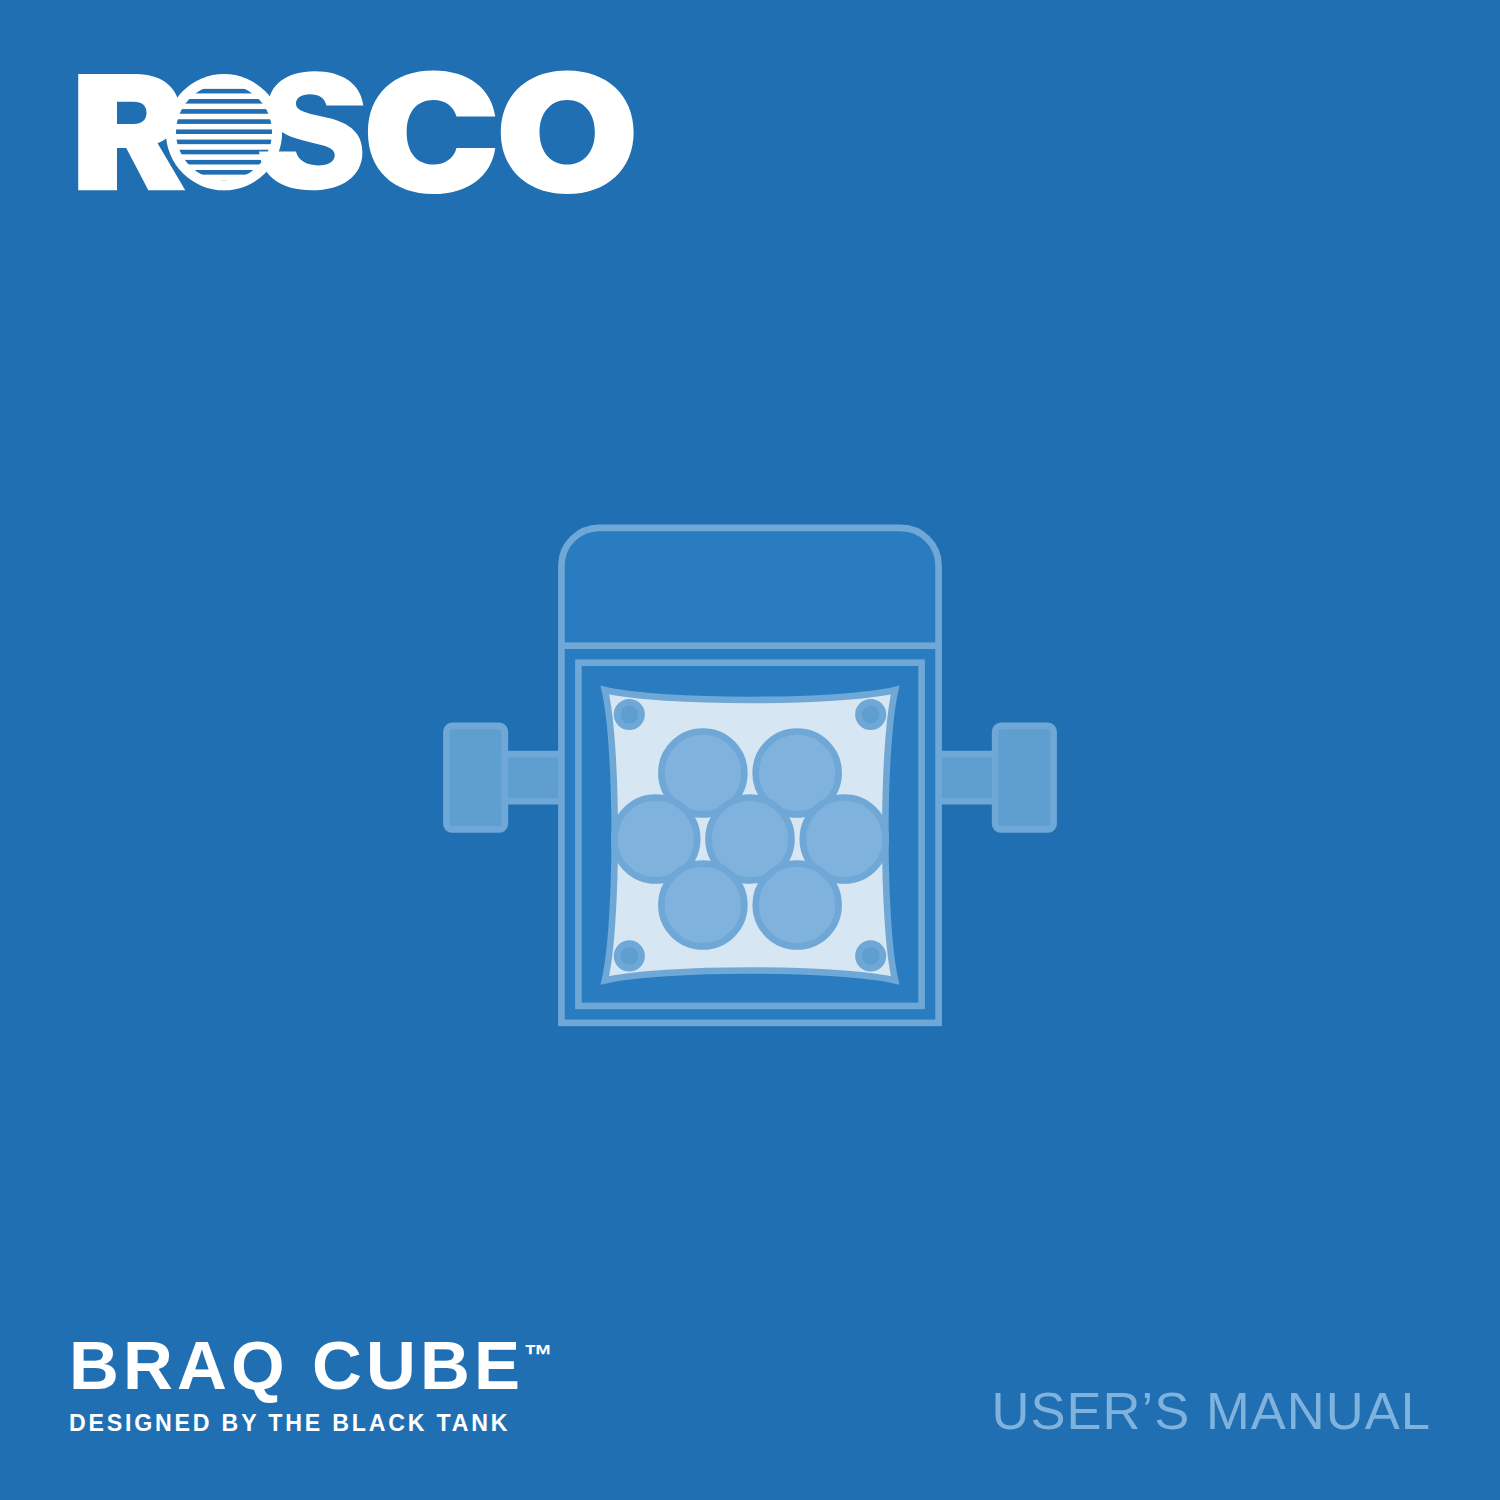Braq Cube™
Designed by The Black Tank
User’s Manual